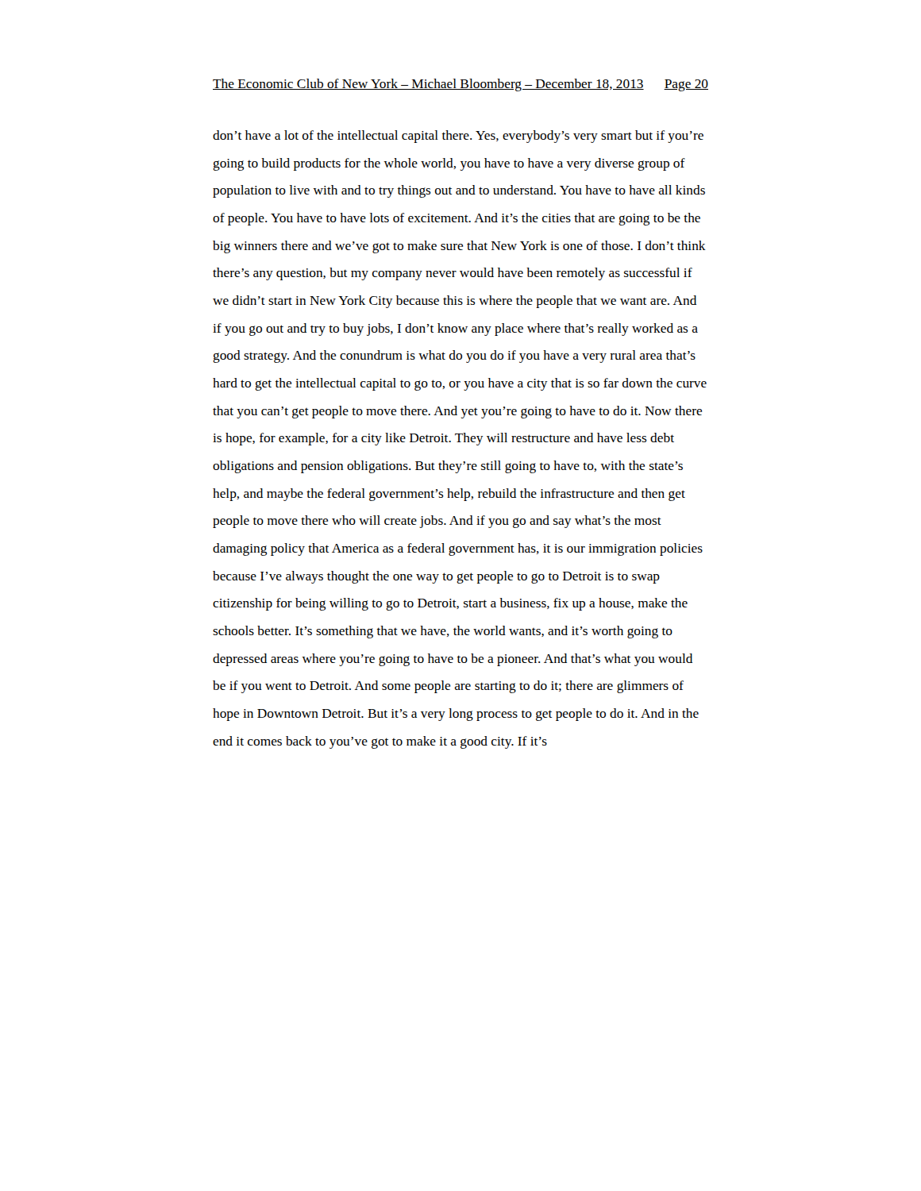The Economic Club of New York – Michael Bloomberg – December 18, 2013 Page 20
don’t have a lot of the intellectual capital there. Yes, everybody’s very smart but if you’re going to build products for the whole world, you have to have a very diverse group of population to live with and to try things out and to understand. You have to have all kinds of people. You have to have lots of excitement. And it’s the cities that are going to be the big winners there and we’ve got to make sure that New York is one of those. I don’t think there’s any question, but my company never would have been remotely as successful if we didn’t start in New York City because this is where the people that we want are. And if you go out and try to buy jobs, I don’t know any place where that’s really worked as a good strategy. And the conundrum is what do you do if you have a very rural area that’s hard to get the intellectual capital to go to, or you have a city that is so far down the curve that you can’t get people to move there. And yet you’re going to have to do it. Now there is hope, for example, for a city like Detroit. They will restructure and have less debt obligations and pension obligations. But they’re still going to have to, with the state’s help, and maybe the federal government’s help, rebuild the infrastructure and then get people to move there who will create jobs. And if you go and say what’s the most damaging policy that America as a federal government has, it is our immigration policies because I’ve always thought the one way to get people to go to Detroit is to swap citizenship for being willing to go to Detroit, start a business, fix up a house, make the schools better. It’s something that we have, the world wants, and it’s worth going to depressed areas where you’re going to have to be a pioneer. And that’s what you would be if you went to Detroit. And some people are starting to do it; there are glimmers of hope in Downtown Detroit. But it’s a very long process to get people to do it. And in the end it comes back to you’ve got to make it a good city. If it’s